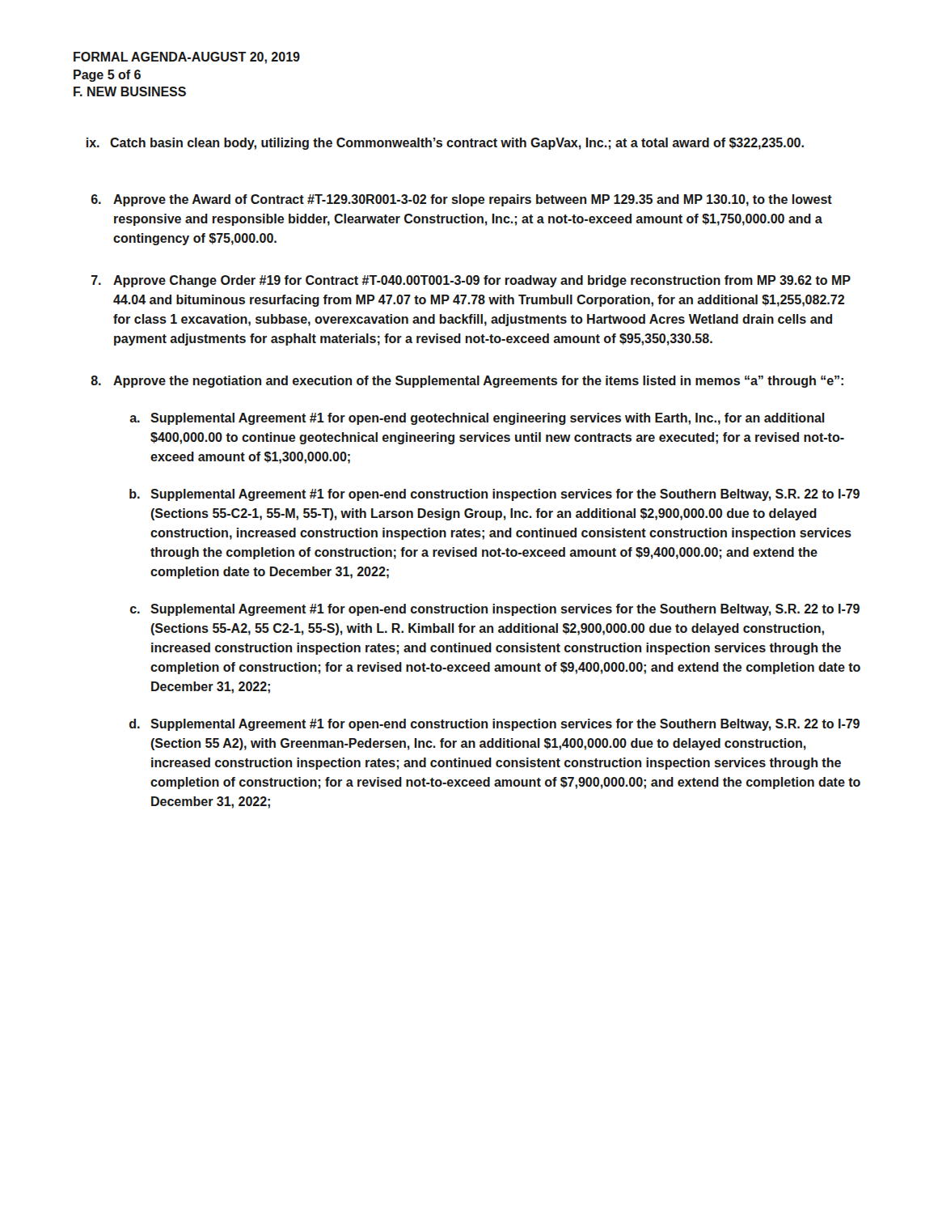FORMAL AGENDA-AUGUST 20, 2019
Page 5 of 6
F. NEW BUSINESS
Catch basin clean body, utilizing the Commonwealth’s contract with GapVax, Inc.; at a total award of $322,235.00.
Approve the Award of Contract #T-129.30R001-3-02 for slope repairs between MP 129.35 and MP 130.10, to the lowest responsive and responsible bidder, Clearwater Construction, Inc.; at a not-to-exceed amount of $1,750,000.00 and a contingency of $75,000.00.
Approve Change Order #19 for Contract #T-040.00T001-3-09 for roadway and bridge reconstruction from MP 39.62 to MP 44.04 and bituminous resurfacing from MP 47.07 to MP 47.78 with Trumbull Corporation, for an additional $1,255,082.72 for class 1 excavation, subbase, overexcavation and backfill, adjustments to Hartwood Acres Wetland drain cells and payment adjustments for asphalt materials; for a revised not-to-exceed amount of $95,350,330.58.
Approve the negotiation and execution of the Supplemental Agreements for the items listed in memos “a” through “e”:
Supplemental Agreement #1 for open-end geotechnical engineering services with Earth, Inc., for an additional $400,000.00 to continue geotechnical engineering services until new contracts are executed; for a revised not-to-exceed amount of $1,300,000.00;
Supplemental Agreement #1 for open-end construction inspection services for the Southern Beltway, S.R. 22 to I-79 (Sections 55-C2-1, 55-M, 55-T), with Larson Design Group, Inc. for an additional $2,900,000.00 due to delayed construction, increased construction inspection rates; and continued consistent construction inspection services through the completion of construction; for a revised not-to-exceed amount of $9,400,000.00; and extend the completion date to December 31, 2022;
Supplemental Agreement #1 for open-end construction inspection services for the Southern Beltway, S.R. 22 to I-79 (Sections 55-A2, 55 C2-1, 55-S), with L. R. Kimball for an additional $2,900,000.00 due to delayed construction, increased construction inspection rates; and continued consistent construction inspection services through the completion of construction; for a revised not-to-exceed amount of $9,400,000.00; and extend the completion date to December 31, 2022;
Supplemental Agreement #1 for open-end construction inspection services for the Southern Beltway, S.R. 22 to I-79 (Section 55 A2), with Greenman-Pedersen, Inc. for an additional $1,400,000.00 due to delayed construction, increased construction inspection rates; and continued consistent construction inspection services through the completion of construction; for a revised not-to-exceed amount of $7,900,000.00; and extend the completion date to December 31, 2022;